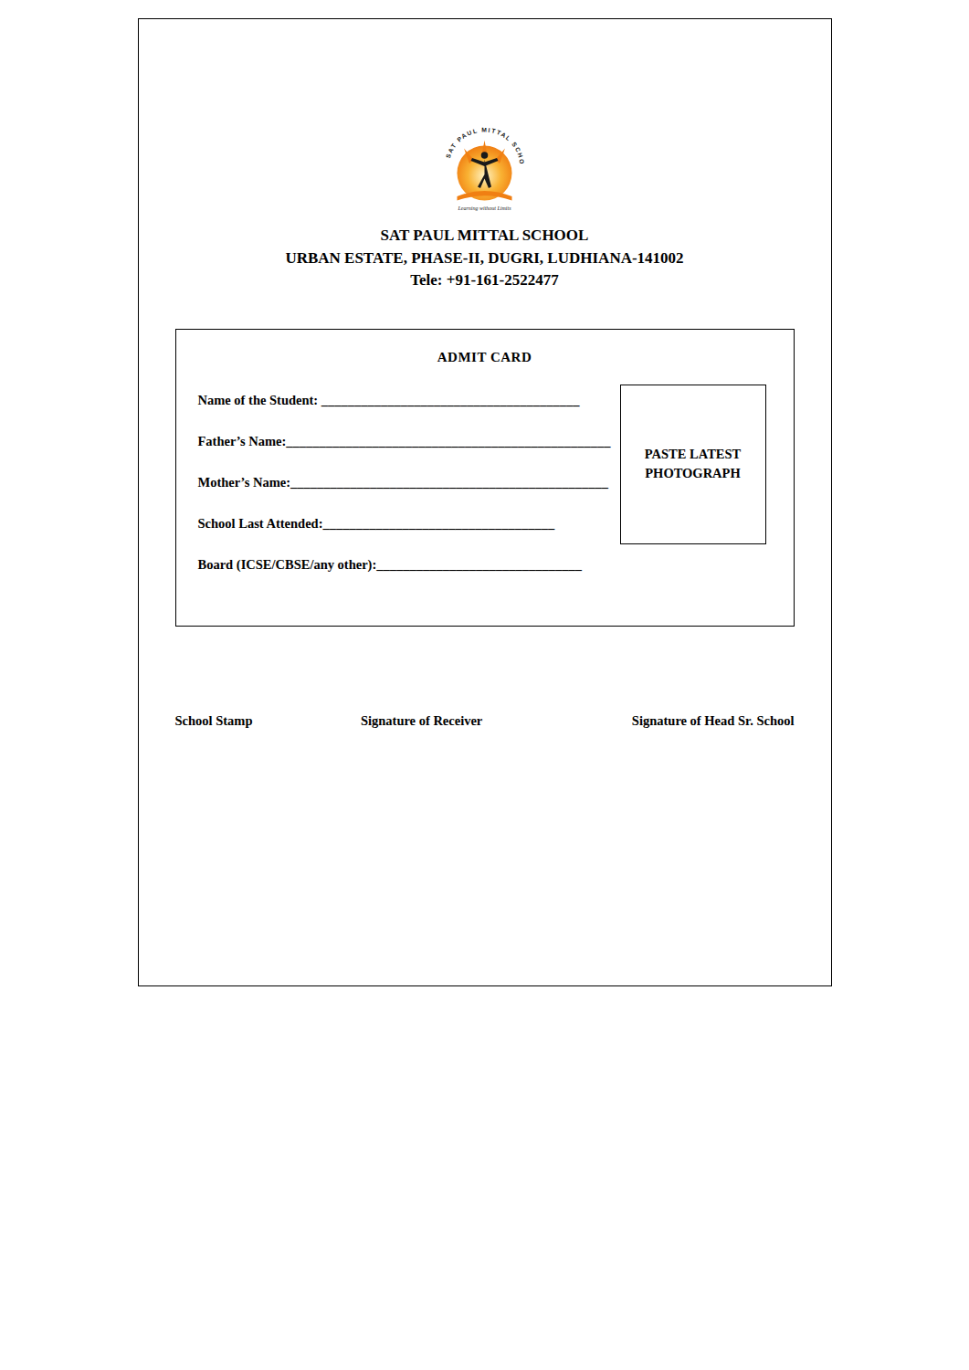SAT PAUL MITTAL SCHOOL Learning without Limits
SAT PAUL MITTAL SCHOOL
URBAN ESTATE, PHASE-II, DUGRI, LUDHIANA-141002
Tele: +91-161-2522477
ADMIT CARD
Name of the Student: _______________________________________
Father’s Name:_________________________________________________
Mother’s Name:________________________________________________
School Last Attended:___________________________________
Board (ICSE/CBSE/any other):_______________________________
PASTE LATEST
PHOTOGRAPH
School Stamp
Signature of Receiver
Signature of Head Sr. School